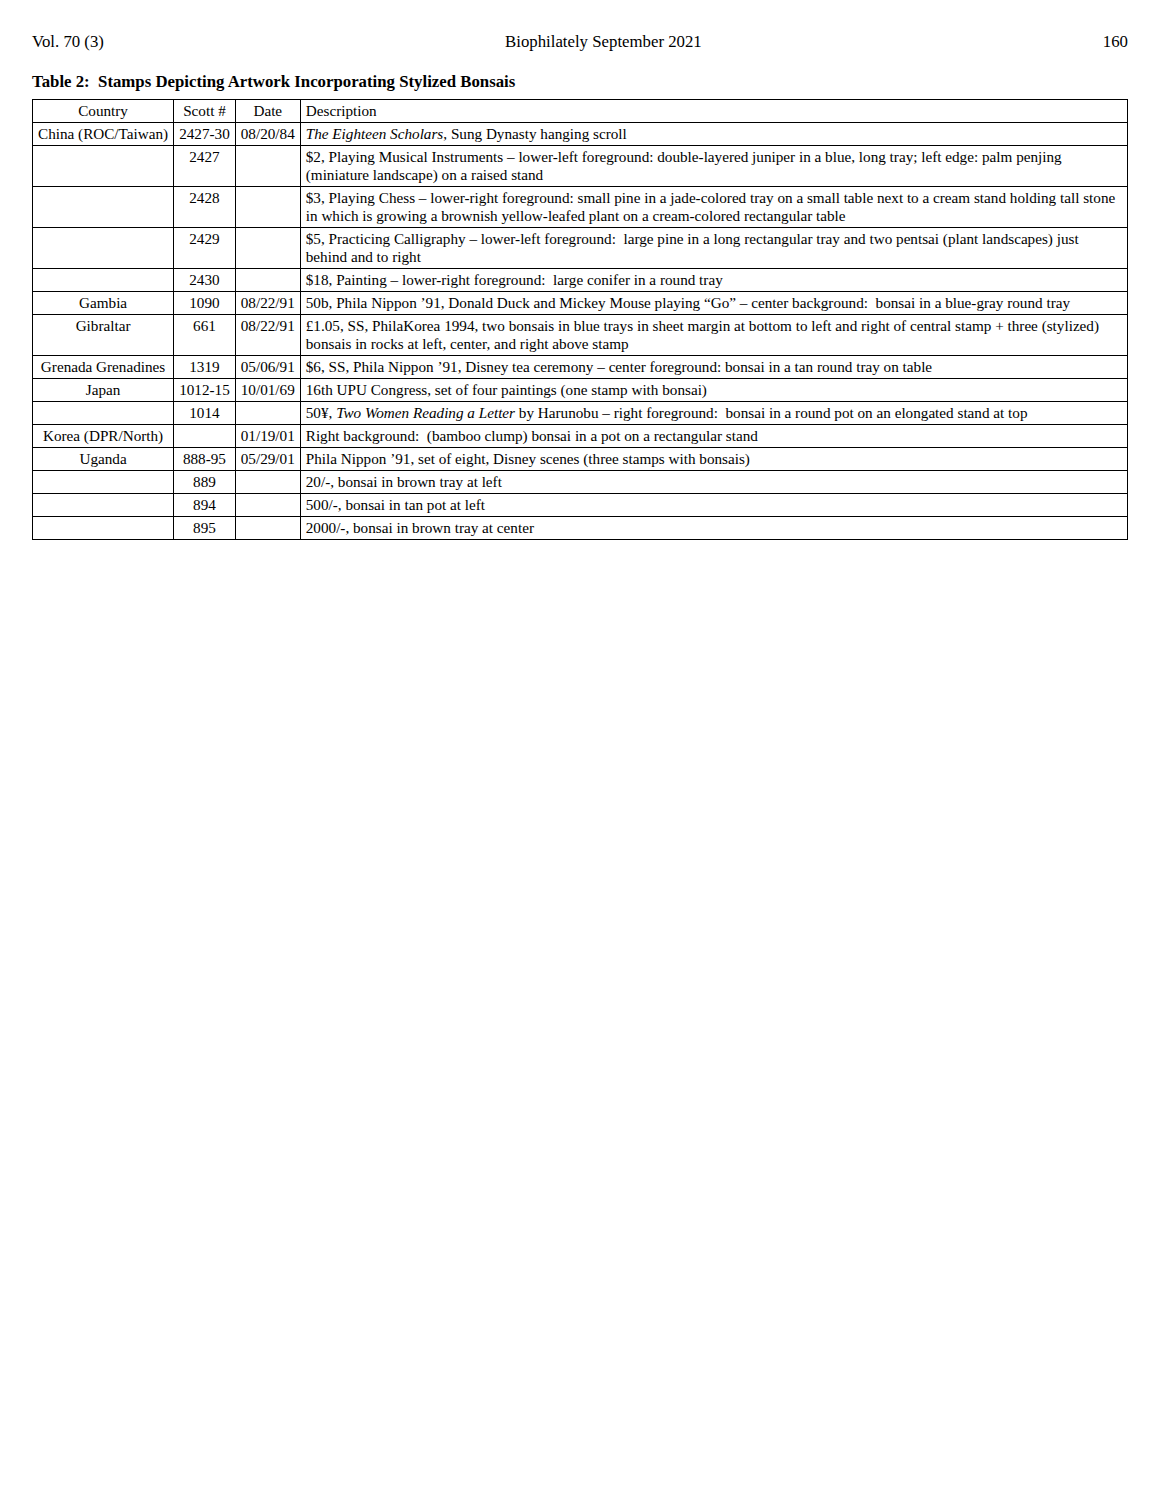Vol. 70 (3) Biophilately September 2021 160
Table 2: Stamps Depicting Artwork Incorporating Stylized Bonsais
| Country | Scott # | Date | Description |
| --- | --- | --- | --- |
| China (ROC/Taiwan) | 2427-30 | 08/20/84 | The Eighteen Scholars , Sung Dynasty hanging scroll |
| | 2427 | | $2, Playing Musical Instruments – lower-left foreground: double-layered juniper in a blue, long tray; left edge: palm penjing (miniature landscape) on a raised stand |
| | 2428 | | $3, Playing Chess – lower-right foreground: small pine in a jade-colored tray on a small table next to a cream stand holding tall stone in which is growing a brownish yellow-leafed plant on a cream-colored rectangular table |
| | 2429 | | $5, Practicing Calligraphy – lower-left foreground: large pine in a long rectangular tray and two pentsai (plant landscapes) just behind and to right |
| | 2430 | | $18, Painting – lower-right foreground: large conifer in a round tray |
| Gambia | 1090 | 08/22/91 | 50b, Phila Nippon ’91, Donald Duck and Mickey Mouse playing “Go” – center background: bonsai in a blue-gray round tray |
| Gibraltar | 661 | 08/22/91 | £1.05, SS, PhilaKorea 1994, two bonsais in blue trays in sheet margin at bottom to left and right of central stamp + three (stylized) bonsais in rocks at left, center, and right above stamp |
| Grenada Grenadines | 1319 | 05/06/91 | $6, SS, Phila Nippon ’91, Disney tea ceremony – center foreground: bonsai in a tan round tray on table |
| Japan | 1012-15 | 10/01/69 | 16th UPU Congress, set of four paintings (one stamp with bonsai) |
| | 1014 | | 50¥, Two Women Reading a Letter by Harunobu – right foreground: bonsai in a round pot on an elongated stand at top |
| Korea (DPR/North) | | 01/19/01 | Right background: (bamboo clump) bonsai in a pot on a rectangular stand |
| Uganda | 888-95 | 05/29/01 | Phila Nippon ’91, set of eight, Disney scenes (three stamps with bonsais) |
| | 889 | | 20/-, bonsai in brown tray at left |
| | 894 | | 500/-, bonsai in tan pot at left |
| | 895 | | 2000/-, bonsai in brown tray at center |